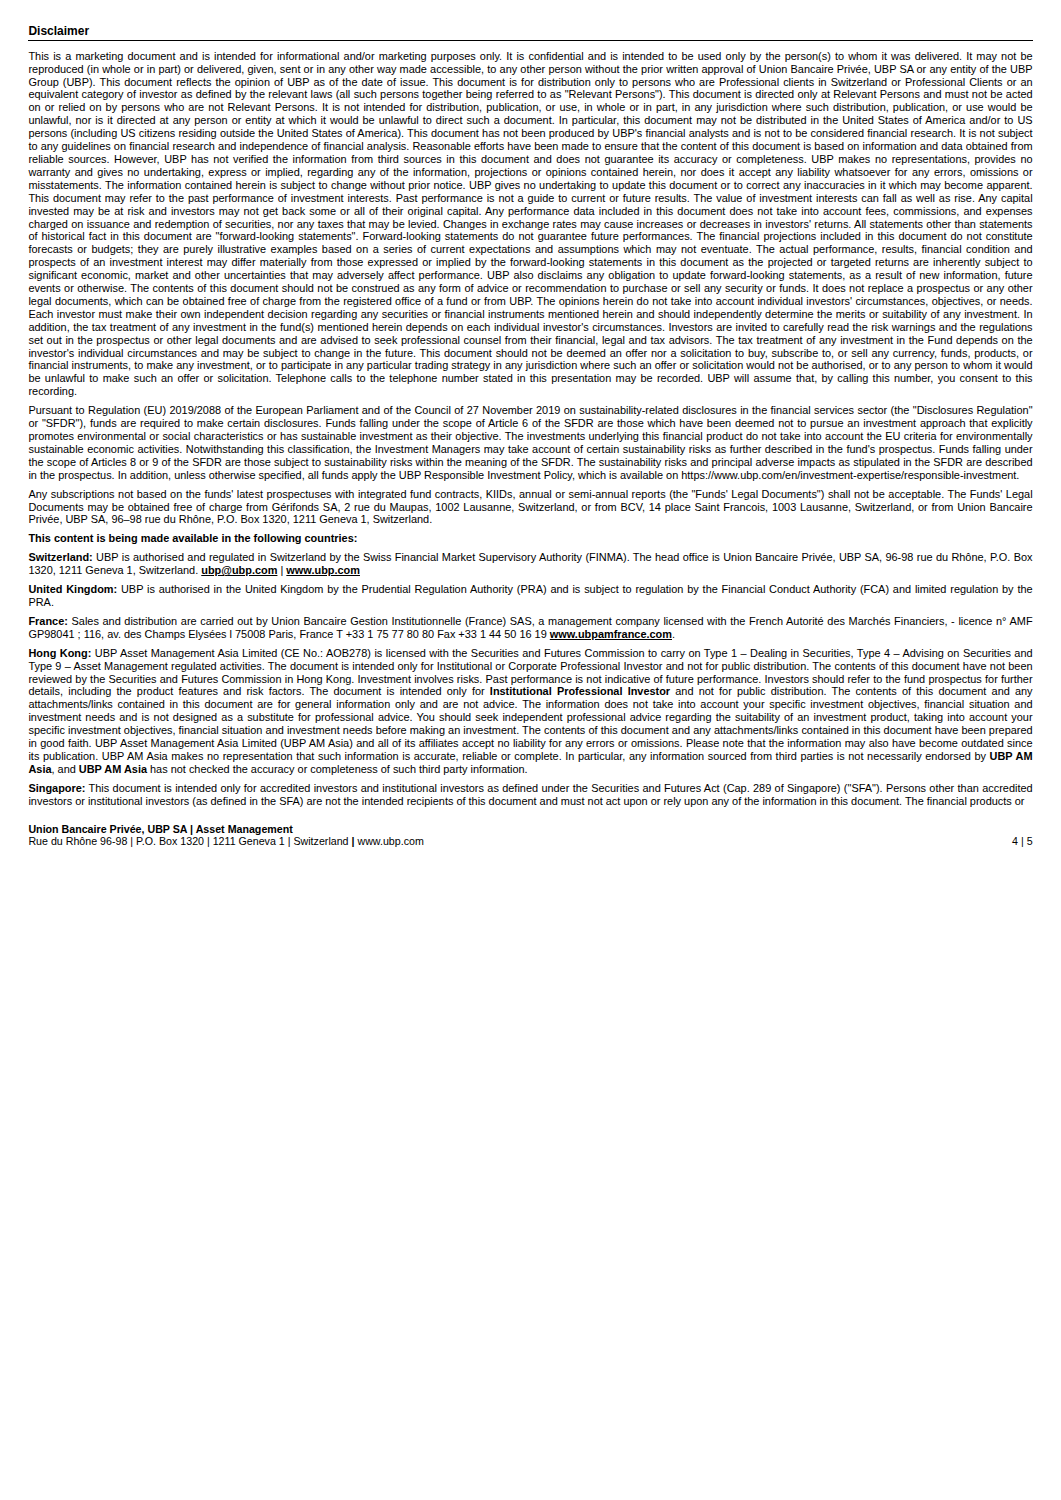Disclaimer
This is a marketing document and is intended for informational and/or marketing purposes only. It is confidential and is intended to be used only by the person(s) to whom it was delivered. It may not be reproduced (in whole or in part) or delivered, given, sent or in any other way made accessible, to any other person without the prior written approval of Union Bancaire Privée, UBP SA or any entity of the UBP Group (UBP). This document reflects the opinion of UBP as of the date of issue. This document is for distribution only to persons who are Professional clients in Switzerland or Professional Clients or an equivalent category of investor as defined by the relevant laws (all such persons together being referred to as "Relevant Persons"). This document is directed only at Relevant Persons and must not be acted on or relied on by persons who are not Relevant Persons. It is not intended for distribution, publication, or use, in whole or in part, in any jurisdiction where such distribution, publication, or use would be unlawful, nor is it directed at any person or entity at which it would be unlawful to direct such a document. In particular, this document may not be distributed in the United States of America and/or to US persons (including US citizens residing outside the United States of America). This document has not been produced by UBP's financial analysts and is not to be considered financial research. It is not subject to any guidelines on financial research and independence of financial analysis. Reasonable efforts have been made to ensure that the content of this document is based on information and data obtained from reliable sources. However, UBP has not verified the information from third sources in this document and does not guarantee its accuracy or completeness. UBP makes no representations, provides no warranty and gives no undertaking, express or implied, regarding any of the information, projections or opinions contained herein, nor does it accept any liability whatsoever for any errors, omissions or misstatements. The information contained herein is subject to change without prior notice. UBP gives no undertaking to update this document or to correct any inaccuracies in it which may become apparent. This document may refer to the past performance of investment interests. Past performance is not a guide to current or future results. The value of investment interests can fall as well as rise. Any capital invested may be at risk and investors may not get back some or all of their original capital. Any performance data included in this document does not take into account fees, commissions, and expenses charged on issuance and redemption of securities, nor any taxes that may be levied. Changes in exchange rates may cause increases or decreases in investors' returns. All statements other than statements of historical fact in this document are "forward-looking statements". Forward-looking statements do not guarantee future performances. The financial projections included in this document do not constitute forecasts or budgets; they are purely illustrative examples based on a series of current expectations and assumptions which may not eventuate. The actual performance, results, financial condition and prospects of an investment interest may differ materially from those expressed or implied by the forward-looking statements in this document as the projected or targeted returns are inherently subject to significant economic, market and other uncertainties that may adversely affect performance. UBP also disclaims any obligation to update forward-looking statements, as a result of new information, future events or otherwise. The contents of this document should not be construed as any form of advice or recommendation to purchase or sell any security or funds. It does not replace a prospectus or any other legal documents, which can be obtained free of charge from the registered office of a fund or from UBP. The opinions herein do not take into account individual investors' circumstances, objectives, or needs. Each investor must make their own independent decision regarding any securities or financial instruments mentioned herein and should independently determine the merits or suitability of any investment. In addition, the tax treatment of any investment in the fund(s) mentioned herein depends on each individual investor's circumstances. Investors are invited to carefully read the risk warnings and the regulations set out in the prospectus or other legal documents and are advised to seek professional counsel from their financial, legal and tax advisors. The tax treatment of any investment in the Fund depends on the investor's individual circumstances and may be subject to change in the future. This document should not be deemed an offer nor a solicitation to buy, subscribe to, or sell any currency, funds, products, or financial instruments, to make any investment, or to participate in any particular trading strategy in any jurisdiction where such an offer or solicitation would not be authorised, or to any person to whom it would be unlawful to make such an offer or solicitation. Telephone calls to the telephone number stated in this presentation may be recorded. UBP will assume that, by calling this number, you consent to this recording.
Pursuant to Regulation (EU) 2019/2088 of the European Parliament and of the Council of 27 November 2019 on sustainability-related disclosures in the financial services sector (the "Disclosures Regulation" or "SFDR"), funds are required to make certain disclosures. Funds falling under the scope of Article 6 of the SFDR are those which have been deemed not to pursue an investment approach that explicitly promotes environmental or social characteristics or has sustainable investment as their objective. The investments underlying this financial product do not take into account the EU criteria for environmentally sustainable economic activities. Notwithstanding this classification, the Investment Managers may take account of certain sustainability risks as further described in the fund's prospectus. Funds falling under the scope of Articles 8 or 9 of the SFDR are those subject to sustainability risks within the meaning of the SFDR. The sustainability risks and principal adverse impacts as stipulated in the SFDR are described in the prospectus. In addition, unless otherwise specified, all funds apply the UBP Responsible Investment Policy, which is available on https://www.ubp.com/en/investment-expertise/responsible-investment.
Any subscriptions not based on the funds' latest prospectuses with integrated fund contracts, KIIDs, annual or semi-annual reports (the "Funds' Legal Documents") shall not be acceptable. The Funds' Legal Documents may be obtained free of charge from Gérifonds SA, 2 rue du Maupas, 1002 Lausanne, Switzerland, or from BCV, 14 place Saint Francois, 1003 Lausanne, Switzerland, or from Union Bancaire Privée, UBP SA, 96–98 rue du Rhône, P.O. Box 1320, 1211 Geneva 1, Switzerland.
This content is being made available in the following countries:
Switzerland: UBP is authorised and regulated in Switzerland by the Swiss Financial Market Supervisory Authority (FINMA). The head office is Union Bancaire Privée, UBP SA, 96-98 rue du Rhône, P.O. Box 1320, 1211 Geneva 1, Switzerland. ubp@ubp.com | www.ubp.com
United Kingdom: UBP is authorised in the United Kingdom by the Prudential Regulation Authority (PRA) and is subject to regulation by the Financial Conduct Authority (FCA) and limited regulation by the PRA.
France: Sales and distribution are carried out by Union Bancaire Gestion Institutionnelle (France) SAS, a management company licensed with the French Autorité des Marchés Financiers, - licence n° AMF GP98041 ; 116, av. des Champs Elysées l 75008 Paris, France T +33 1 75 77 80 80 Fax +33 1 44 50 16 19 www.ubpamfrance.com.
Hong Kong: UBP Asset Management Asia Limited (CE No.: AOB278) is licensed with the Securities and Futures Commission to carry on Type 1 – Dealing in Securities, Type 4 – Advising on Securities and Type 9 – Asset Management regulated activities. The document is intended only for Institutional or Corporate Professional Investor and not for public distribution. The contents of this document have not been reviewed by the Securities and Futures Commission in Hong Kong. Investment involves risks. Past performance is not indicative of future performance. Investors should refer to the fund prospectus for further details, including the product features and risk factors. The document is intended only for Institutional Professional Investor and not for public distribution. The contents of this document and any attachments/links contained in this document are for general information only and are not advice. The information does not take into account your specific investment objectives, financial situation and investment needs and is not designed as a substitute for professional advice. You should seek independent professional advice regarding the suitability of an investment product, taking into account your specific investment objectives, financial situation and investment needs before making an investment. The contents of this document and any attachments/links contained in this document have been prepared in good faith. UBP Asset Management Asia Limited (UBP AM Asia) and all of its affiliates accept no liability for any errors or omissions. Please note that the information may also have become outdated since its publication. UBP AM Asia makes no representation that such information is accurate, reliable or complete. In particular, any information sourced from third parties is not necessarily endorsed by UBP AM Asia, and UBP AM Asia has not checked the accuracy or completeness of such third party information.
Singapore: This document is intended only for accredited investors and institutional investors as defined under the Securities and Futures Act (Cap. 289 of Singapore) ("SFA"). Persons other than accredited investors or institutional investors (as defined in the SFA) are not the intended recipients of this document and must not act upon or rely upon any of the information in this document. The financial products or
Union Bancaire Privée, UBP SA | Asset Management
Rue du Rhône 96-98 | P.O. Box 1320 | 1211 Geneva 1 | Switzerland | www.ubp.com 4 | 5